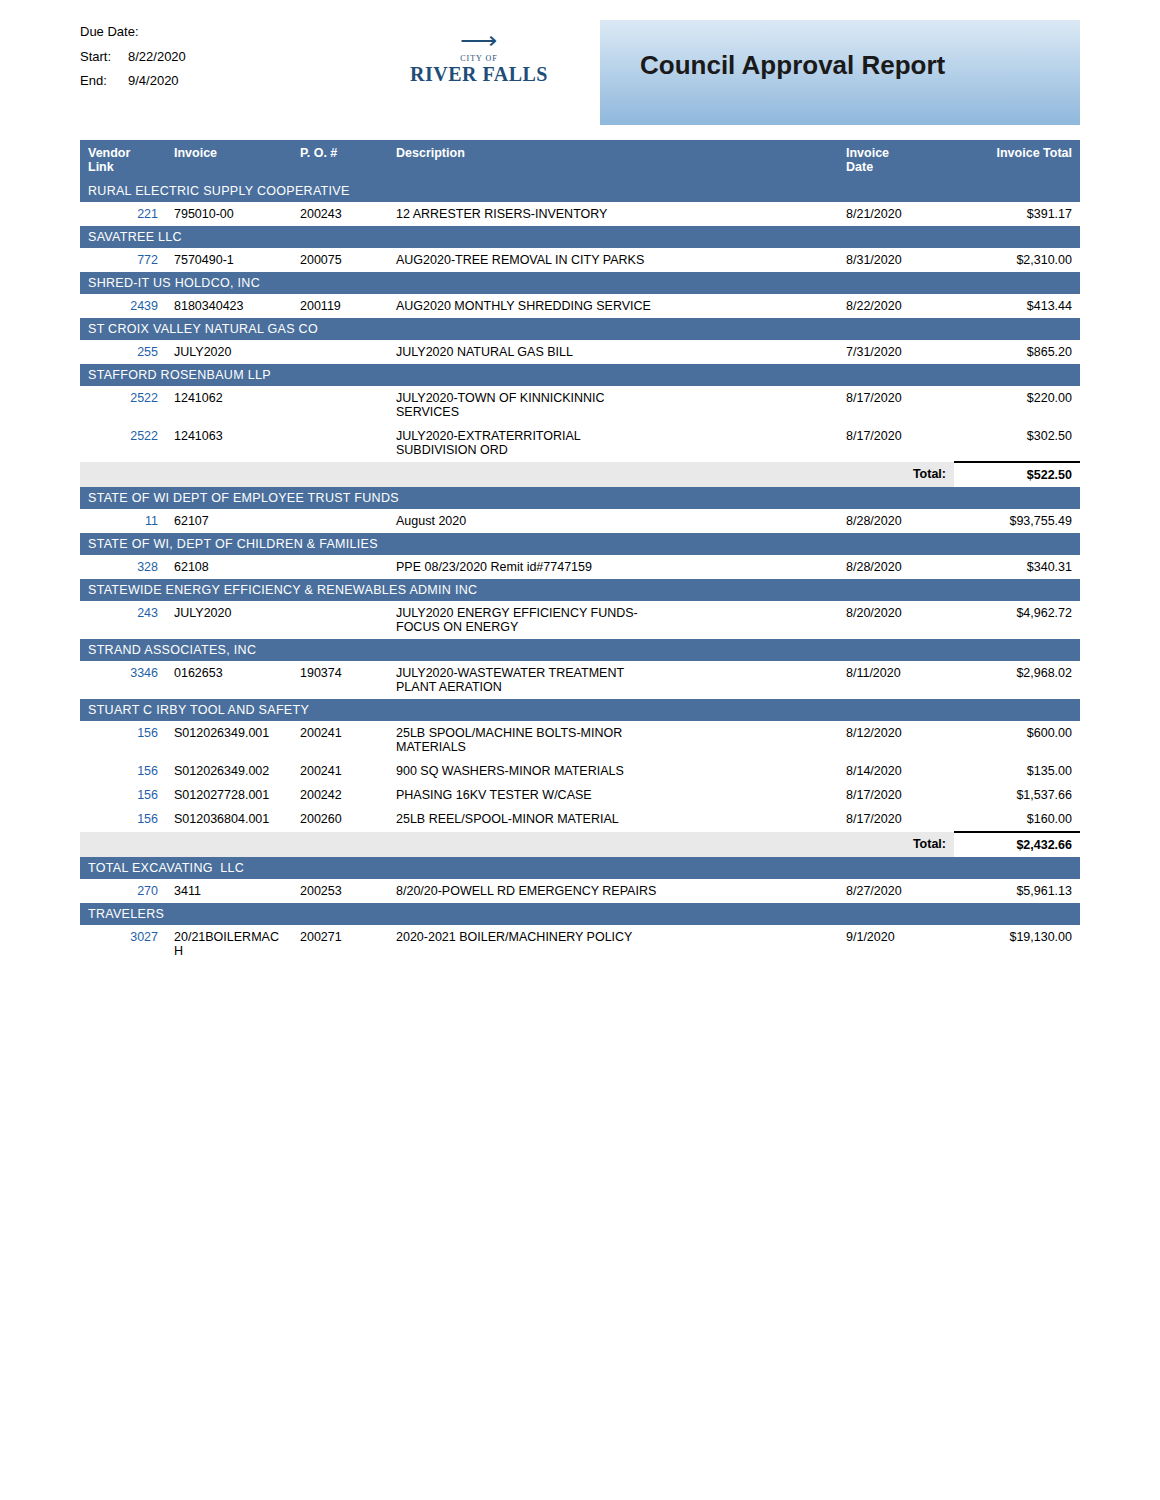Due Date:
Start: 8/22/2020
End: 9/4/2020
⟶
CITY OF
RIVER FALLS
Council Approval Report
| Vendor Link | Invoice | P. O. # | Description | Invoice Date | Invoice Total |
| --- | --- | --- | --- | --- | --- |
| RURAL ELECTRIC SUPPLY COOPERATIVE |
| 221 | 795010-00 | 200243 | 12 ARRESTER RISERS-INVENTORY | 8/21/2020 | $391.17 |
| SAVATREE LLC |
| 772 | 7570490-1 | 200075 | AUG2020-TREE REMOVAL IN CITY PARKS | 8/31/2020 | $2,310.00 |
| SHRED-IT US HOLDCO, INC |
| 2439 | 8180340423 | 200119 | AUG2020 MONTHLY SHREDDING SERVICE | 8/22/2020 | $413.44 |
| ST CROIX VALLEY NATURAL GAS CO |
| 255 | JULY2020 | | JULY2020 NATURAL GAS BILL | 7/31/2020 | $865.20 |
| STAFFORD ROSENBAUM LLP |
| 2522 | 1241062 | | JULY2020-TOWN OF KINNICKINNIC SERVICES | 8/17/2020 | $220.00 |
| 2522 | 1241063 | | JULY2020-EXTRATERRITORIAL SUBDIVISION ORD | 8/17/2020 | $302.50 |
| | Total: | $522.50 |
| STATE OF WI DEPT OF EMPLOYEE TRUST FUNDS |
| 11 | 62107 | | August 2020 | 8/28/2020 | $93,755.49 |
| STATE OF WI, DEPT OF CHILDREN & FAMILIES |
| 328 | 62108 | | PPE 08/23/2020 Remit id#7747159 | 8/28/2020 | $340.31 |
| STATEWIDE ENERGY EFFICIENCY & RENEWABLES ADMIN INC |
| 243 | JULY2020 | | JULY2020 ENERGY EFFICIENCY FUNDS- FOCUS ON ENERGY | 8/20/2020 | $4,962.72 |
| STRAND ASSOCIATES, INC |
| 3346 | 0162653 | 190374 | JULY2020-WASTEWATER TREATMENT PLANT AERATION | 8/11/2020 | $2,968.02 |
| STUART C IRBY TOOL AND SAFETY |
| 156 | S012026349.001 | 200241 | 25LB SPOOL/MACHINE BOLTS-MINOR MATERIALS | 8/12/2020 | $600.00 |
| 156 | S012026349.002 | 200241 | 900 SQ WASHERS-MINOR MATERIALS | 8/14/2020 | $135.00 |
| 156 | S012027728.001 | 200242 | PHASING 16KV TESTER W/CASE | 8/17/2020 | $1,537.66 |
| 156 | S012036804.001 | 200260 | 25LB REEL/SPOOL-MINOR MATERIAL | 8/17/2020 | $160.00 |
| | Total: | $2,432.66 |
| TOTAL EXCAVATING LLC |
| 270 | 3411 | 200253 | 8/20/20-POWELL RD EMERGENCY REPAIRS | 8/27/2020 | $5,961.13 |
| TRAVELERS |
| 3027 | 20/21BOILERMACH | 200271 | 2020-2021 BOILER/MACHINERY POLICY | 9/1/2020 | $19,130.00 |